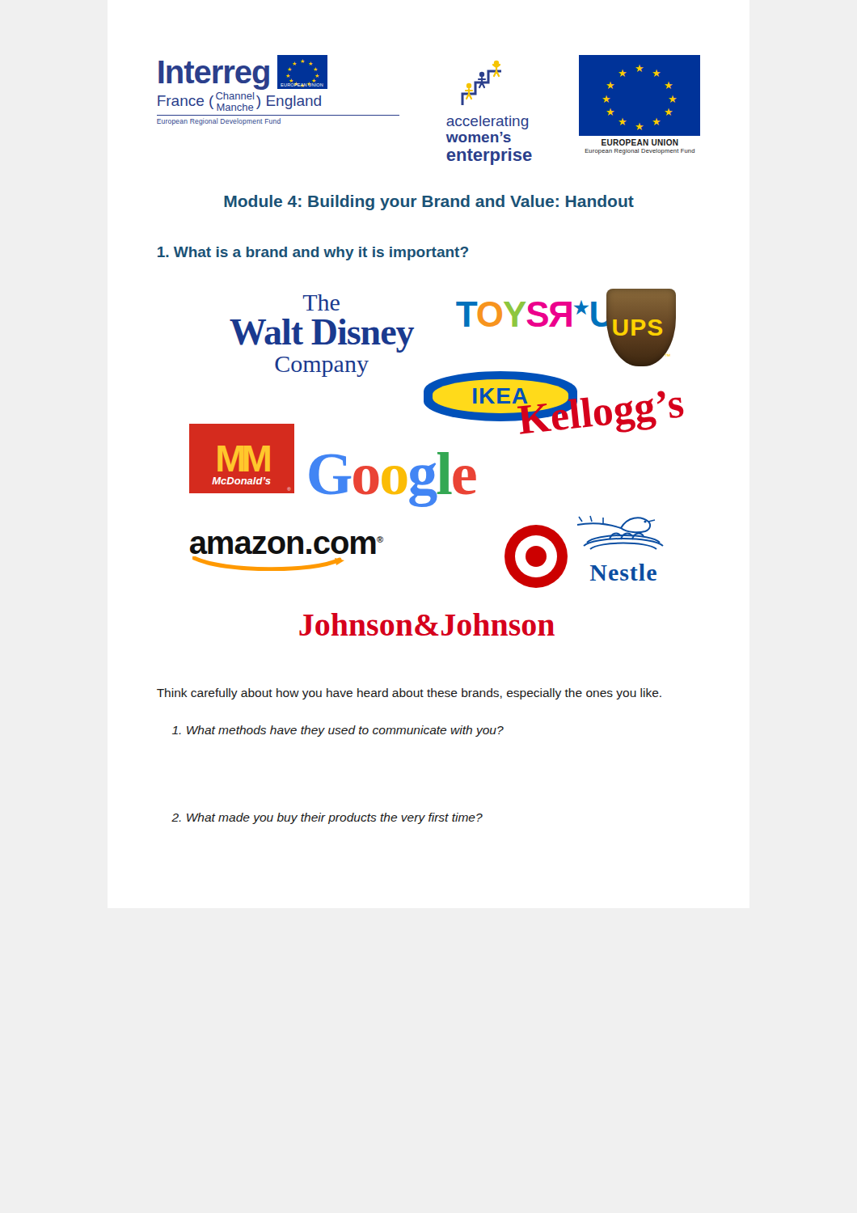Interreg ★ ★ ★ ★ ★ ★ ★ ★ ★ ★ ★ ★ EUROPEAN UNION
France (Channel Manche) England
European Regional Development Fund
accelerating
women’s
enterprise
★ ★ ★ ★ ★ ★ ★ ★ ★ ★ ★ ★
EUROPEAN UNION
European Regional Development Fund
Module 4: Building your Brand and Value: Handout
1. What is a brand and why it is important?
The
Walt Disney
Company
TOYSR★US®
UPS™
IKEA
Kellogg’s
MM
McDonald’s
®
Google
amazon.com®
Nestle
Johnson&Johnson
Think carefully about how you have heard about these brands, especially the ones you like.
What methods have they used to communicate with you?
What made you buy their products the very first time?